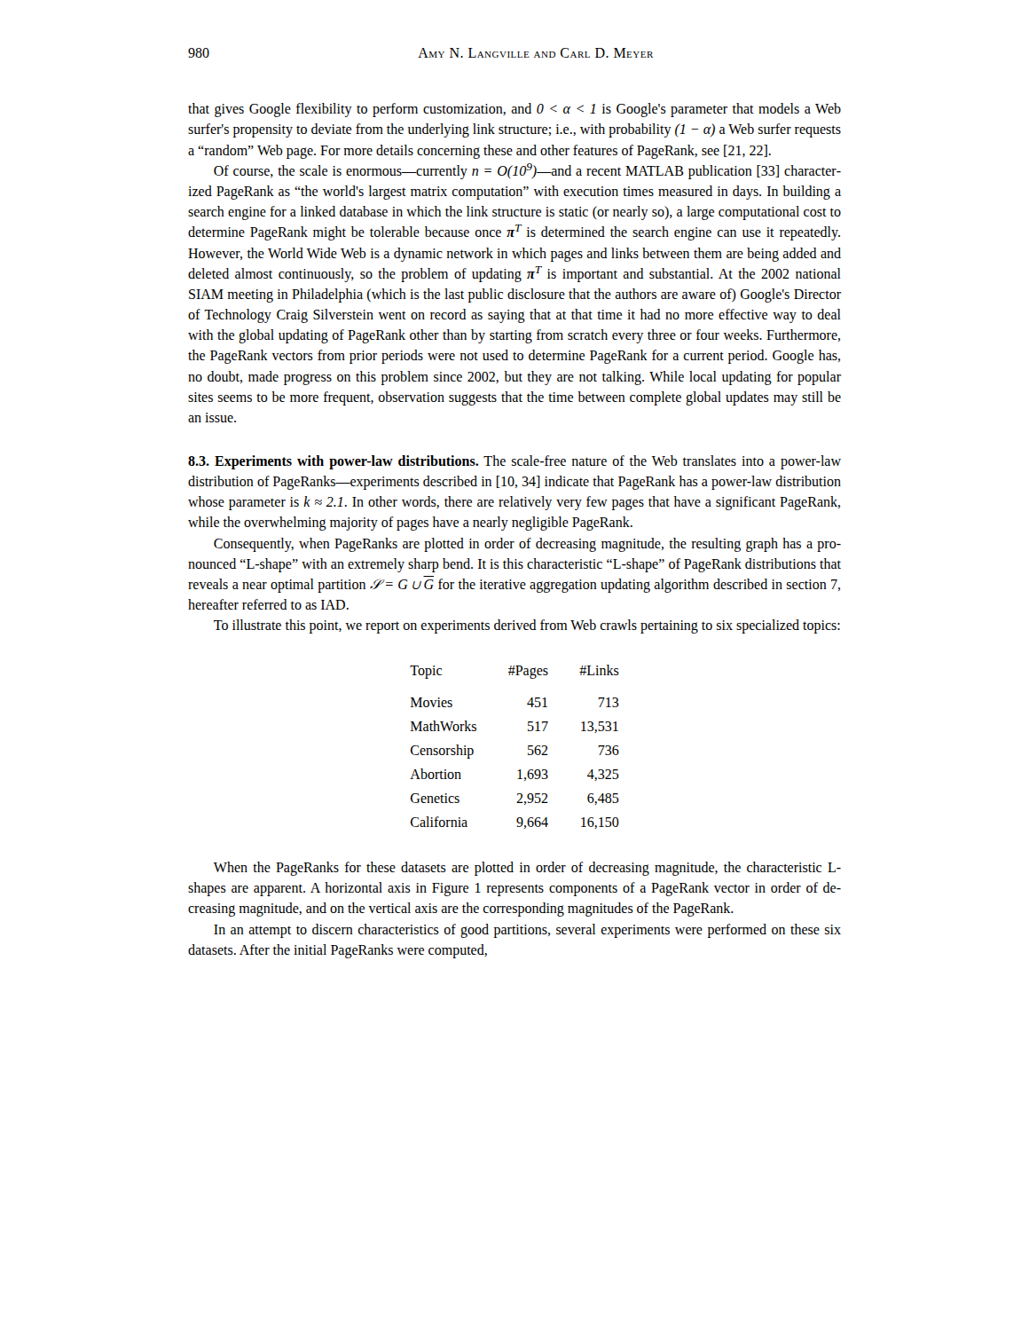980 Amy N. Langville and Carl D. Meyer
that gives Google flexibility to perform customization, and 0 < α < 1 is Google's parameter that models a Web surfer's propensity to deviate from the underlying link structure; i.e., with probability (1 − α) a Web surfer requests a “random” Web page. For more details concerning these and other features of PageRank, see [21, 22].
Of course, the scale is enormous—currently n = O(109)—and a recent MATLAB publication [33] characterized PageRank as “the world's largest matrix computation” with execution times measured in days. In building a search engine for a linked database in which the link structure is static (or nearly so), a large computational cost to determine PageRank might be tolerable because once πT is determined the search engine can use it repeatedly. However, the World Wide Web is a dynamic network in which pages and links between them are being added and deleted almost continuously, so the problem of updating πT is important and substantial. At the 2002 national SIAM meeting in Philadelphia (which is the last public disclosure that the authors are aware of) Google's Director of Technology Craig Silverstein went on record as saying that at that time it had no more effective way to deal with the global updating of PageRank other than by starting from scratch every three or four weeks. Furthermore, the PageRank vectors from prior periods were not used to determine PageRank for a current period. Google has, no doubt, made progress on this problem since 2002, but they are not talking. While local updating for popular sites seems to be more frequent, observation suggests that the time between complete global updates may still be an issue.
8.3. Experiments with power-law distributions.
The scale-free nature of the Web translates into a power-law distribution of PageRanks—experiments described in [10, 34] indicate that PageRank has a power-law distribution whose parameter is k ≈ 2.1. In other words, there are relatively very few pages that have a significant PageRank, while the overwhelming majority of pages have a nearly negligible PageRank.
Consequently, when PageRanks are plotted in order of decreasing magnitude, the resulting graph has a pronounced “L-shape” with an extremely sharp bend. It is this characteristic “L-shape” of PageRank distributions that reveals a near optimal partition 𝒮 = G ∪ G for the iterative aggregation updating algorithm described in section 7, hereafter referred to as IAD.
To illustrate this point, we report on experiments derived from Web crawls pertaining to six specialized topics:
| Topic | #Pages | #Links |
| --- | --- | --- |
| Movies | 451 | 713 |
| MathWorks | 517 | 13,531 |
| Censorship | 562 | 736 |
| Abortion | 1,693 | 4,325 |
| Genetics | 2,952 | 6,485 |
| California | 9,664 | 16,150 |
When the PageRanks for these datasets are plotted in order of decreasing magnitude, the characteristic L-shapes are apparent. A horizontal axis in Figure 1 represents components of a PageRank vector in order of decreasing magnitude, and on the vertical axis are the corresponding magnitudes of the PageRank.
In an attempt to discern characteristics of good partitions, several experiments were performed on these six datasets. After the initial PageRanks were computed,